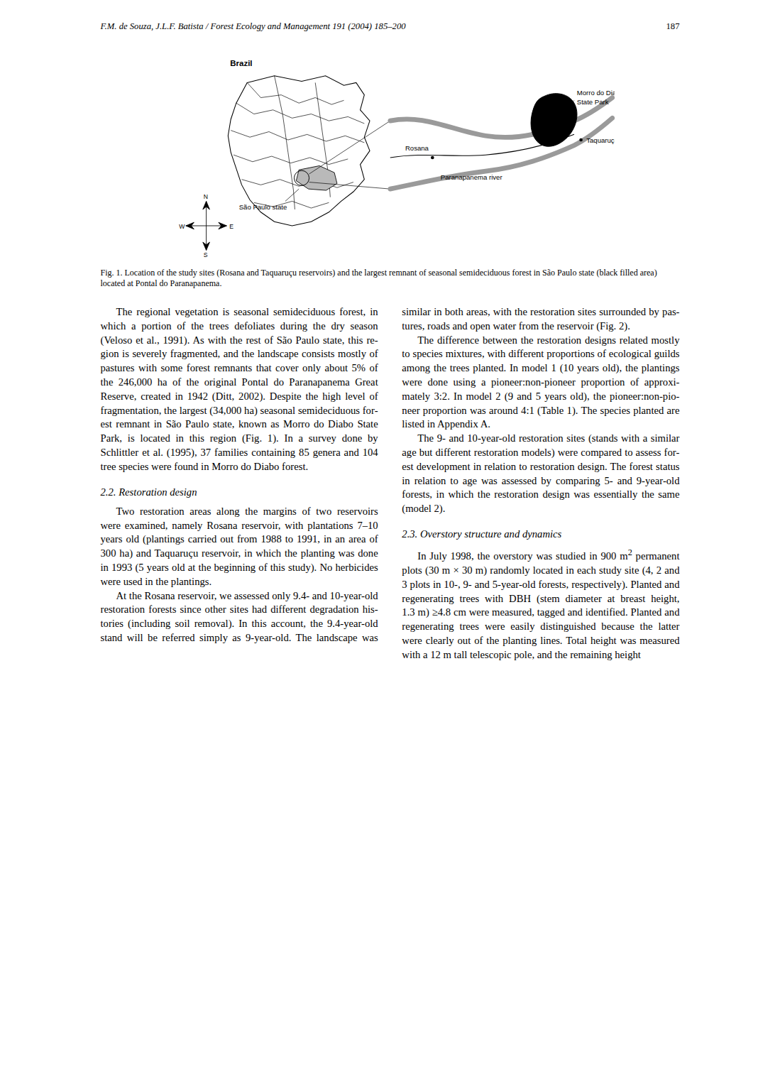F.M. de Souza, J.L.F. Batista / Forest Ecology and Management 191 (2004) 185–200 187
Figure 1 map Left: outline map of Brazil with states, highlighting São Paulo state and the Pontal do Paranapanema region. Right: detail map showing the Paranapanema river, Rosana and Taquaruçu reservoirs, Morro do Diabo State Park shown as a black filled area, and the town of Taquaruçu. Brazil São Paulo state N S W E Morro do Diabo State Park Rosana Taquaruçu Paranapanema river
Fig. 1. Location of the study sites (Rosana and Taquaruçu reservoirs) and the largest remnant of seasonal semideciduous forest in São Paulo state (black filled area) located at Pontal do Paranapanema.
The regional vegetation is seasonal semideciduous forest, in which a portion of the trees defoliates during the dry season (Veloso et al., 1991). As with the rest of São Paulo state, this region is severely fragmented, and the landscape consists mostly of pastures with some forest remnants that cover only about 5% of the 246,000 ha of the original Pontal do Paranapanema Great Reserve, created in 1942 (Ditt, 2002). Despite the high level of fragmentation, the largest (34,000 ha) seasonal semideciduous forest remnant in São Paulo state, known as Morro do Diabo State Park, is located in this region (Fig. 1). In a survey done by Schlittler et al. (1995), 37 families containing 85 genera and 104 tree species were found in Morro do Diabo forest.
2.2. Restoration design
Two restoration areas along the margins of two reservoirs were examined, namely Rosana reservoir, with plantations 7–10 years old (plantings carried out from 1988 to 1991, in an area of 300 ha) and Taquaruçu reservoir, in which the planting was done in 1993 (5 years old at the beginning of this study). No herbicides were used in the plantings.
At the Rosana reservoir, we assessed only 9.4- and 10-year-old restoration forests since other sites had different degradation histories (including soil removal). In this account, the 9.4-year-old stand will be referred simply as 9-year-old. The landscape was similar in both areas, with the restoration sites surrounded by pastures, roads and open water from the reservoir (Fig. 2).
The difference between the restoration designs related mostly to species mixtures, with different proportions of ecological guilds among the trees planted. In model 1 (10 years old), the plantings were done using a pioneer:non-pioneer proportion of approximately 3:2. In model 2 (9 and 5 years old), the pioneer:non-pioneer proportion was around 4:1 (Table 1). The species planted are listed in Appendix A.
The 9- and 10-year-old restoration sites (stands with a similar age but different restoration models) were compared to assess forest development in relation to restoration design. The forest status in relation to age was assessed by comparing 5- and 9-year-old forests, in which the restoration design was essentially the same (model 2).
2.3. Overstory structure and dynamics
In July 1998, the overstory was studied in 900 m2 permanent plots (30 m × 30 m) randomly located in each study site (4, 2 and 3 plots in 10-, 9- and 5-year-old forests, respectively). Planted and regenerating trees with DBH (stem diameter at breast height, 1.3 m) ≥4.8 cm were measured, tagged and identified. Planted and regenerating trees were easily distinguished because the latter were clearly out of the planting lines. Total height was measured with a 12 m tall telescopic pole, and the remaining height